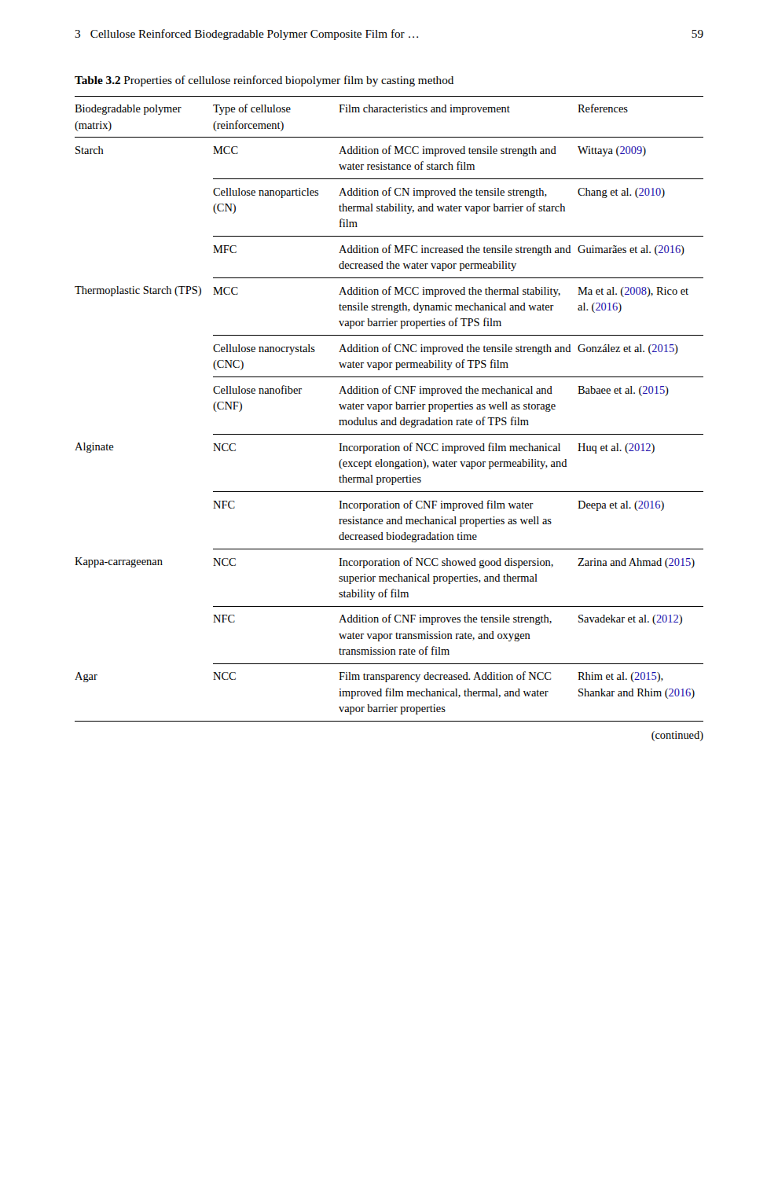3 Cellulose Reinforced Biodegradable Polymer Composite Film for …
59
Table 3.2 Properties of cellulose reinforced biopolymer film by casting method
| Biodegradable polymer (matrix) | Type of cellulose (reinforcement) | Film characteristics and improvement | References |
| --- | --- | --- | --- |
| Starch | MCC | Addition of MCC improved tensile strength and water resistance of starch film | Wittaya ( 2009 ) |
| Cellulose nanoparticles (CN) | Addition of CN improved the tensile strength, thermal stability, and water vapor barrier of starch film | Chang et al. ( 2010 ) |
| MFC | Addition of MFC increased the tensile strength and decreased the water vapor permeability | Guimarães et al. ( 2016 ) |
| Thermoplastic Starch (TPS) | MCC | Addition of MCC improved the thermal stability, tensile strength, dynamic mechanical and water vapor barrier properties of TPS film | Ma et al. ( 2008 ), Rico et al. ( 2016 ) |
| Cellulose nanocrystals (CNC) | Addition of CNC improved the tensile strength and water vapor permeability of TPS film | González et al. ( 2015 ) |
| Cellulose nanofiber (CNF) | Addition of CNF improved the mechanical and water vapor barrier properties as well as storage modulus and degradation rate of TPS film | Babaee et al. ( 2015 ) |
| Alginate | NCC | Incorporation of NCC improved film mechanical (except elongation), water vapor permeability, and thermal properties | Huq et al. ( 2012 ) |
| NFC | Incorporation of CNF improved film water resistance and mechanical properties as well as decreased biodegradation time | Deepa et al. ( 2016 ) |
| Kappa-carrageenan | NCC | Incorporation of NCC showed good dispersion, superior mechanical properties, and thermal stability of film | Zarina and Ahmad ( 2015 ) |
| NFC | Addition of CNF improves the tensile strength, water vapor transmission rate, and oxygen transmission rate of film | Savadekar et al. ( 2012 ) |
| Agar | NCC | Film transparency decreased. Addition of NCC improved film mechanical, thermal, and water vapor barrier properties | Rhim et al. ( 2015 ), Shankar and Rhim ( 2016 ) |
(continued)